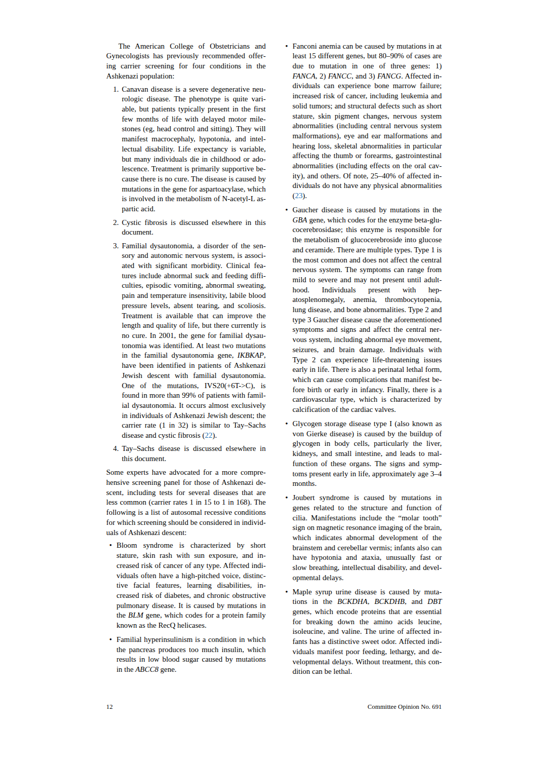The American College of Obstetricians and Gynecologists has previously recommended offering carrier screening for four conditions in the Ashkenazi population:
Canavan disease is a severe degenerative neurologic disease. The phenotype is quite variable, but patients typically present in the first few months of life with delayed motor milestones (eg, head control and sitting). They will manifest macrocephaly, hypotonia, and intellectual disability. Life expectancy is variable, but many individuals die in childhood or adolescence. Treatment is primarily supportive because there is no cure. The disease is caused by mutations in the gene for aspartoacylase, which is involved in the metabolism of N-acetyl-L aspartic acid.
Cystic fibrosis is discussed elsewhere in this document.
Familial dysautonomia, a disorder of the sensory and autonomic nervous system, is associated with significant morbidity. Clinical features include abnormal suck and feeding difficulties, episodic vomiting, abnormal sweating, pain and temperature insensitivity, labile blood pressure levels, absent tearing, and scoliosis. Treatment is available that can improve the length and quality of life, but there currently is no cure. In 2001, the gene for familial dysautonomia was identified. At least two mutations in the familial dysautonomia gene, IKBKAP, have been identified in patients of Ashkenazi Jewish descent with familial dysautonomia. One of the mutations, IVS20(+6T->C), is found in more than 99% of patients with familial dysautonomia. It occurs almost exclusively in individuals of Ashkenazi Jewish descent; the carrier rate (1 in 32) is similar to Tay–Sachs disease and cystic fibrosis (22).
Tay–Sachs disease is discussed elsewhere in this document.
Some experts have advocated for a more comprehensive screening panel for those of Ashkenazi descent, including tests for several diseases that are less common (carrier rates 1 in 15 to 1 in 168). The following is a list of autosomal recessive conditions for which screening should be considered in individuals of Ashkenazi descent:
Bloom syndrome is characterized by short stature, skin rash with sun exposure, and increased risk of cancer of any type. Affected individuals often have a high-pitched voice, distinctive facial features, learning disabilities, increased risk of diabetes, and chronic obstructive pulmonary disease. It is caused by mutations in the BLM gene, which codes for a protein family known as the RecQ helicases.
Familial hyperinsulinism is a condition in which the pancreas produces too much insulin, which results in low blood sugar caused by mutations in the ABCC8 gene.
Fanconi anemia can be caused by mutations in at least 15 different genes, but 80–90% of cases are due to mutation in one of three genes: 1) FANCA, 2) FANCC, and 3) FANCG. Affected individuals can experience bone marrow failure; increased risk of cancer, including leukemia and solid tumors; and structural defects such as short stature, skin pigment changes, nervous system abnormalities (including central nervous system malformations), eye and ear malformations and hearing loss, skeletal abnormalities in particular affecting the thumb or forearms, gastrointestinal abnormalities (including effects on the oral cavity), and others. Of note, 25–40% of affected individuals do not have any physical abnormalities (23).
Gaucher disease is caused by mutations in the GBA gene, which codes for the enzyme beta-glucocerebrosidase; this enzyme is responsible for the metabolism of glucocerebroside into glucose and ceramide. There are multiple types. Type 1 is the most common and does not affect the central nervous system. The symptoms can range from mild to severe and may not present until adulthood. Individuals present with hepatosplenomegaly, anemia, thrombocytopenia, lung disease, and bone abnormalities. Type 2 and type 3 Gaucher disease cause the aforementioned symptoms and signs and affect the central nervous system, including abnormal eye movement, seizures, and brain damage. Individuals with Type 2 can experience life-threatening issues early in life. There is also a perinatal lethal form, which can cause complications that manifest before birth or early in infancy. Finally, there is a cardiovascular type, which is characterized by calcification of the cardiac valves.
Glycogen storage disease type I (also known as von Gierke disease) is caused by the buildup of glycogen in body cells, particularly the liver, kidneys, and small intestine, and leads to malfunction of these organs. The signs and symptoms present early in life, approximately age 3–4 months.
Joubert syndrome is caused by mutations in genes related to the structure and function of cilia. Manifestations include the “molar tooth” sign on magnetic resonance imaging of the brain, which indicates abnormal development of the brainstem and cerebellar vermis; infants also can have hypotonia and ataxia, unusually fast or slow breathing, intellectual disability, and developmental delays.
Maple syrup urine disease is caused by mutations in the BCKDHA, BCKDHB, and DBT genes, which encode proteins that are essential for breaking down the amino acids leucine, isoleucine, and valine. The urine of affected infants has a distinctive sweet odor. Affected individuals manifest poor feeding, lethargy, and developmental delays. Without treatment, this condition can be lethal.
12
Committee Opinion No. 691